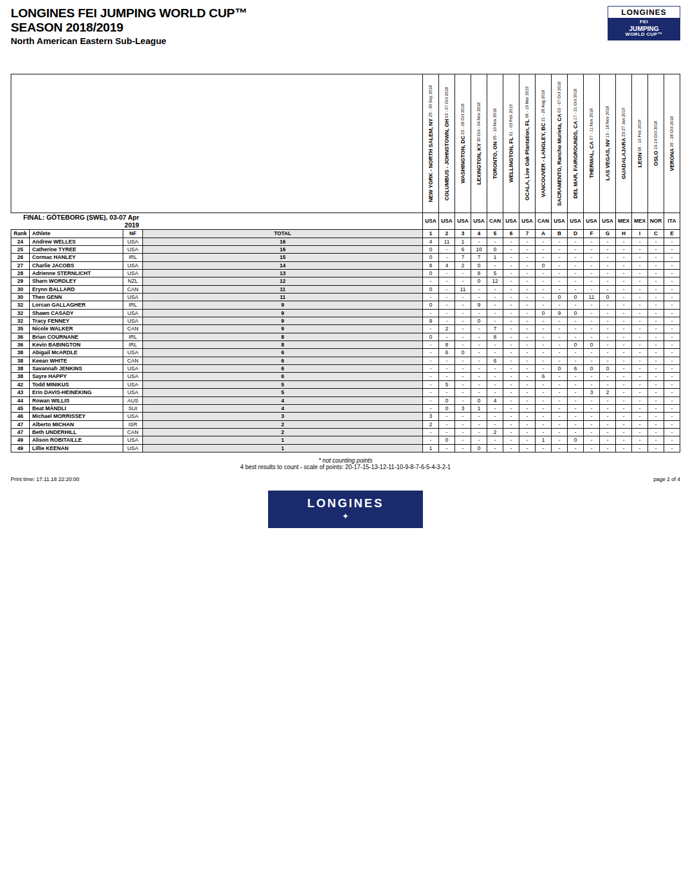LONGINES FEI JUMPING WORLD CUP™
SEASON 2018/2019
North American Eastern Sub-League
LONGINES
FEI JUMPING WORLD CUP™
| | NEW YORK - NORTH SALEM, NY 25 - 30 Sep 2018 | COLUMBUS - JOHNSTOWN, OH 03 - 07 Oct 2018 | WASHINGTON, DC 23 - 28 Oct 2018 | LEXINGTON, KY 30 Oct - 04 Nov 2018 | TORONTO, ON 05 - 10 Nov 2018 | WELLINGTON, FL 01 - 03 Feb 2019 | OCALA, Live Oak Plantation, FL 06 - 10 Mar 2019 | VANCOUVER - LANGLEY, BC 21 - 26 Aug 2018 | SACRAMENTO, Rancho Murieta, CA 03 - 07 Oct 2018 | DEL MAR, FAIRGROUNDS, CA 17 - 21 Oct 2018 | THERMAL, CA 07 - 11 Nov 2018 | LAS VEGAS, NV 13 - 18 Nov 2018 | GUADALAJARA 23-27 Jan 2019 | LEON 06 - 10 Feb 2019 | OSLO 10-14 Oct 2018 | VERONA 26 - 28 Oct 2018 |
| --- | --- | --- | --- | --- | --- | --- | --- | --- | --- | --- | --- | --- | --- | --- | --- | --- |
| FINAL: GÖTEBORG (SWE), 03-07 Apr 2019 | | USA | USA | USA | USA | CAN | USA | USA | CAN | USA | USA | USA | USA | MEX | MEX | NOR | ITA |
| Rank | Athlete | NF | TOTAL | 1 | 2 | 3 | 4 | 5 | 6 | 7 | A | B | D | F | G | H | I | C | E |
| 24 | Andrew WELLES | USA | 16 | 4 | 11 | 1 | - | - | - | - | - | - | - | - | - | - | - | - | - |
| 25 | Catherine TYREE | USA | 16 | 0 | - | 6 | 10 | 0 | - | - | - | - | - | - | - | - | - | - | - |
| 26 | Cormac HANLEY | IRL | 15 | 0 | - | 7 | 7 | 1 | - | - | - | - | - | - | - | - | - | - | - |
| 27 | Charlie JACOBS | USA | 14 | 8 | 4 | 2 | 0 | - | - | - | 0 | - | - | - | - | - | - | - | - |
| 28 | Adrienne STERNLICHT | USA | 13 | 0 | - | - | 8 | 5 | - | - | - | - | - | - | - | - | - | - | - |
| 29 | Sharn WORDLEY | NZL | 12 | - | - | - | 0 | 12 | - | - | - | - | - | - | - | - | - | - | - |
| 30 | Erynn BALLARD | CAN | 11 | 0 | - | 11 | - | - | - | - | - | - | - | - | - | - | - | - | - |
| 30 | Theo GENN | USA | 11 | - | - | - | - | - | - | - | - | 0 | 0 | 11 | 0 | - | - | - | - |
| 32 | Lorcan GALLAGHER | IRL | 9 | 0 | - | - | 9 | - | - | - | - | - | - | - | - | - | - | - | - |
| 32 | Shawn CASADY | USA | 9 | - | - | - | - | - | - | - | 0 | 9 | 0 | - | - | - | - | - | - |
| 32 | Tracy FENNEY | USA | 9 | 9 | - | - | 0 | - | - | - | - | - | - | - | - | - | - | - | - |
| 35 | Nicole WALKER | CAN | 9 | - | 2 | - | - | 7 | - | - | - | - | - | - | - | - | - | - | - |
| 36 | Brian COURNANE | IRL | 8 | 0 | - | - | - | 8 | - | - | - | - | - | - | - | - | - | - | - |
| 36 | Kevin BABINGTON | IRL | 8 | - | 8 | - | - | - | - | - | - | - | 0 | 0 | - | - | - | - | - |
| 38 | Abigail McARDLE | USA | 6 | - | 6 | 0 | - | - | - | - | - | - | - | - | - | - | - | - | - |
| 38 | Keean WHITE | CAN | 6 | - | - | - | - | 6 | - | - | - | - | - | - | - | - | - | - | - |
| 38 | Savannah JENKINS | USA | 6 | - | - | - | - | - | - | - | - | 0 | 6 | 0 | 0 | - | - | - | - |
| 38 | Sayre HAPPY | USA | 6 | - | - | - | - | - | - | - | 6 | - | - | - | - | - | - | - | - |
| 42 | Todd MINIKUS | USA | 5 | - | 5 | - | - | - | - | - | - | - | - | - | - | - | - | - | - |
| 43 | Erin DAVIS-HEINEKING | USA | 5 | - | - | - | - | - | - | - | - | - | - | 3 | 2 | - | - | - | - |
| 44 | Rowan WILLIS | AUS | 4 | - | 0 | - | 0 | 4 | - | - | - | - | - | - | - | - | - | - | - |
| 45 | Beat MÄNDLI | SUI | 4 | - | 0 | 3 | 1 | - | - | - | - | - | - | - | - | - | - | - | - |
| 46 | Michael MORRISSEY | USA | 3 | 3 | - | - | - | - | - | - | - | - | - | - | - | - | - | - | - |
| 47 | Alberto MICHAN | ISR | 2 | 2 | - | - | - | - | - | - | - | - | - | - | - | - | - | - | - |
| 47 | Beth UNDERHILL | CAN | 2 | - | - | - | - | 2 | - | - | - | - | - | - | - | - | - | - | - |
| 49 | Alison ROBITAILLE | USA | 1 | - | 0 | - | - | - | - | - | 1 | - | 0 | - | - | - | - | - | - |
| 49 | Lillie KEENAN | USA | 1 | 1 | - | - | 0 | - | - | - | - | - | - | - | - | - | - | - | - |
* not counting points
4 best results to count - scale of points: 20-17-15-13-12-11-10-9-8-7-6-5-4-3-2-1
Print time: 17.11.18 22:20:00
page 2 of 4
LONGINES
✦